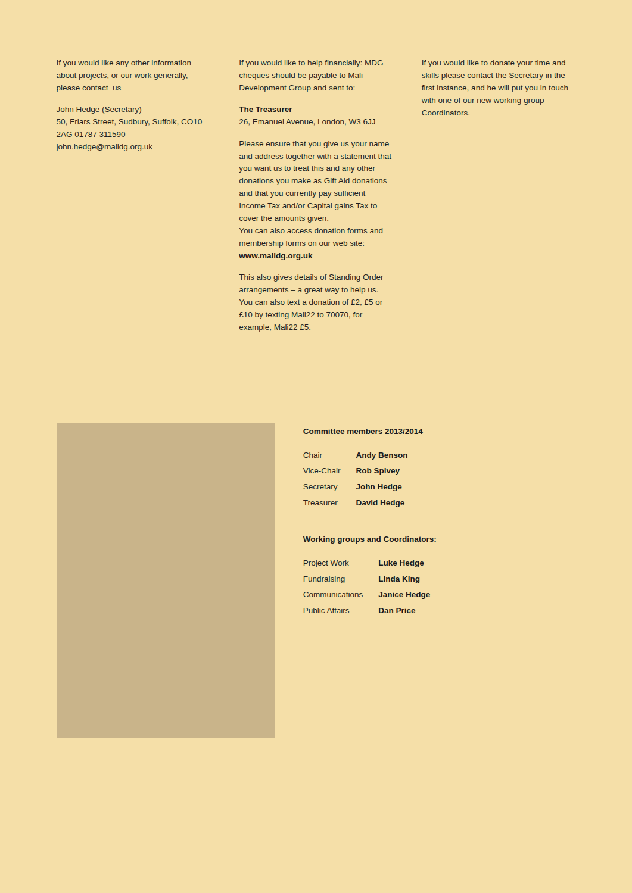If you would like any other information about projects, or our work generally, please contact us
John Hedge (Secretary)
50, Friars Street, Sudbury, Suffolk, CO10 2AG 01787 311590
john.hedge@malidg.org.uk
If you would like to help financially: MDG cheques should be payable to Mali Development Group and sent to:
The Treasurer
26, Emanuel Avenue, London, W3 6JJ
Please ensure that you give us your name and address together with a statement that you want us to treat this and any other donations you make as Gift Aid donations and that you currently pay sufficient Income Tax and/or Capital gains Tax to cover the amounts given.
You can also access donation forms and membership forms on our web site:
www.malidg.org.uk
This also gives details of Standing Order arrangements – a great way to help us. You can also text a donation of £2, £5 or £10 by texting Mali22 to 70070, for example, Mali22 £5.
If you would like to donate your time and skills please contact the Secretary in the first instance, and he will put you in touch with one of our new working group Coordinators.
Committee members 2013/2014
| Chair | Andy Benson |
| Vice-Chair | Rob Spivey |
| Secretary | John Hedge |
| Treasurer | David Hedge |
Working groups and Coordinators:
| Project Work | Luke Hedge |
| Fundraising | Linda King |
| Communications | Janice Hedge |
| Public Affairs | Dan Price |